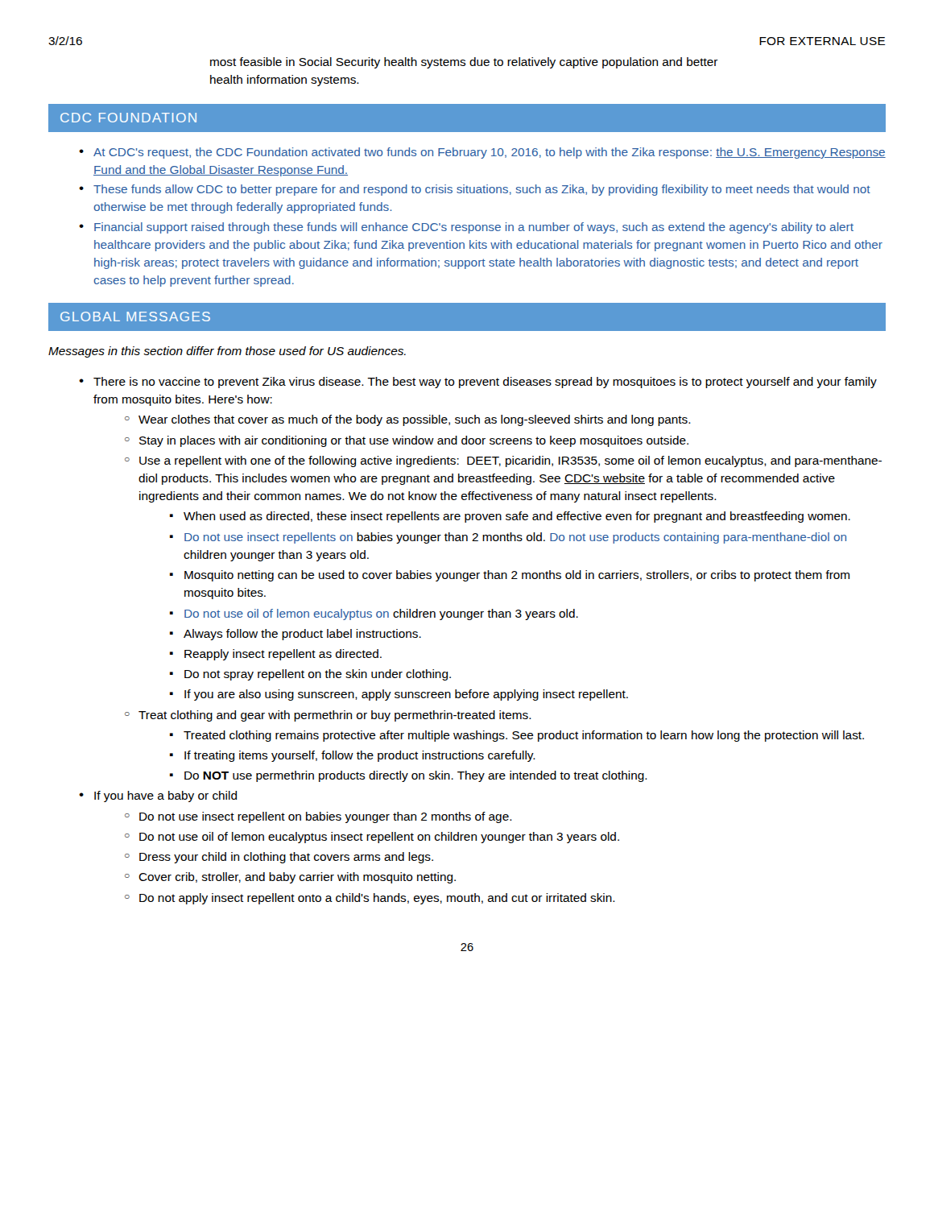3/2/16 FOR EXTERNAL USE
most feasible in Social Security health systems due to relatively captive population and better health information systems.
CDC Foundation
At CDC's request, the CDC Foundation activated two funds on February 10, 2016, to help with the Zika response: the U.S. Emergency Response Fund and the Global Disaster Response Fund.
These funds allow CDC to better prepare for and respond to crisis situations, such as Zika, by providing flexibility to meet needs that would not otherwise be met through federally appropriated funds.
Financial support raised through these funds will enhance CDC's response in a number of ways, such as extend the agency's ability to alert healthcare providers and the public about Zika; fund Zika prevention kits with educational materials for pregnant women in Puerto Rico and other high-risk areas; protect travelers with guidance and information; support state health laboratories with diagnostic tests; and detect and report cases to help prevent further spread.
Global Messages
Messages in this section differ from those used for US audiences.
There is no vaccine to prevent Zika virus disease. The best way to prevent diseases spread by mosquitoes is to protect yourself and your family from mosquito bites. Here's how:
Wear clothes that cover as much of the body as possible, such as long-sleeved shirts and long pants.
Stay in places with air conditioning or that use window and door screens to keep mosquitoes outside.
Use a repellent with one of the following active ingredients: DEET, picaridin, IR3535, some oil of lemon eucalyptus, and para-menthane-diol products. This includes women who are pregnant and breastfeeding. See CDC's website for a table of recommended active ingredients and their common names. We do not know the effectiveness of many natural insect repellents.
When used as directed, these insect repellents are proven safe and effective even for pregnant and breastfeeding women.
Do not use insect repellents on babies younger than 2 months old. Do not use products containing para-menthane-diol on children younger than 3 years old.
Mosquito netting can be used to cover babies younger than 2 months old in carriers, strollers, or cribs to protect them from mosquito bites.
Do not use oil of lemon eucalyptus on children younger than 3 years old.
Always follow the product label instructions.
Reapply insect repellent as directed.
Do not spray repellent on the skin under clothing.
If you are also using sunscreen, apply sunscreen before applying insect repellent.
Treat clothing and gear with permethrin or buy permethrin-treated items.
Treated clothing remains protective after multiple washings. See product information to learn how long the protection will last.
If treating items yourself, follow the product instructions carefully.
Do NOT use permethrin products directly on skin. They are intended to treat clothing.
If you have a baby or child
Do not use insect repellent on babies younger than 2 months of age.
Do not use oil of lemon eucalyptus insect repellent on children younger than 3 years old.
Dress your child in clothing that covers arms and legs.
Cover crib, stroller, and baby carrier with mosquito netting.
Do not apply insect repellent onto a child's hands, eyes, mouth, and cut or irritated skin.
26